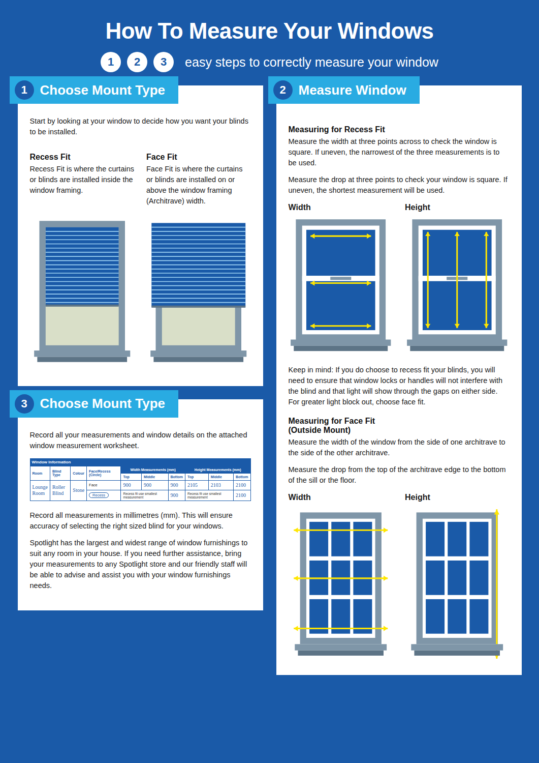How To Measure Your Windows
1 2 3
easy steps to correctly measure your window
1 Choose Mount Type
Start by looking at your window to decide how you want your blinds to be installed.
Recess Fit
Recess Fit is where the curtains or blinds are installed inside the window framing.
Face Fit
Face Fit is where the curtains or blinds are installed on or above the window framing (Architrave) width.
3 Choose Mount Type
Record all your measurements and window details on the attached window measurement worksheet.
Window Information
| Room | Blind Type | Colour | Face/Recess (Circle) | Width Measurements (mm) | Height Measurements (mm) |
| --- | --- | --- | --- | --- | --- |
| Top | Middle | Bottom | Top | Middle | Bottom |
| Lounge Room | Roller Blind | Stone | Face | 900 | 900 | 900 | 2105 | 2103 | 2100 |
| Recess | Recess fit use smallest measurement | 900 | Recess fit use smallest measurement | 2100 |
Record all measurements in millimetres (mm). This will ensure accuracy of selecting the right sized blind for your windows.
Spotlight has the largest and widest range of window furnishings to suit any room in your house. If you need further assistance, bring your measurements to any Spotlight store and our friendly staff will be able to advise and assist you with your window furnishings needs.
2 Measure Window
Measuring for Recess Fit
Measure the width at three points across to check the window is square. If uneven, the narrowest of the three measurements is to be used.
Measure the drop at three points to check your window is square. If uneven, the shortest measurement will be used.
Width Height
Keep in mind: If you do choose to recess fit your blinds, you will need to ensure that window locks or handles will not interfere with the blind and that light will show through the gaps on either side. For greater light block out, choose face fit.
Measuring for Face Fit
(Outside Mount)
Measure the width of the window from the side of one architrave to the side of the other architrave.
Measure the drop from the top of the architrave edge to the bottom of the sill or the floor.
Width Height